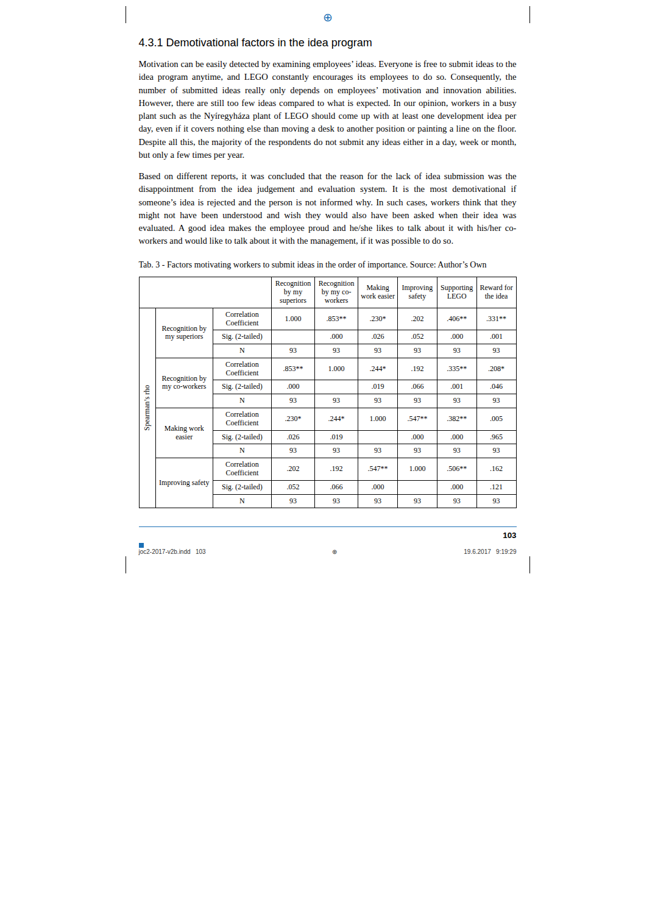⊕
4.3.1 Demotivational factors in the idea program
Motivation can be easily detected by examining employees’ ideas. Everyone is free to submit ideas to the idea program anytime, and LEGO constantly encourages its employees to do so. Consequently, the number of submitted ideas really only depends on employees’ motivation and innovation abilities. However, there are still too few ideas compared to what is expected. In our opinion, workers in a busy plant such as the Nyíregyháza plant of LEGO should come up with at least one development idea per day, even if it covers nothing else than moving a desk to another position or painting a line on the floor. Despite all this, the majority of the respondents do not submit any ideas either in a day, week or month, but only a few times per year.
Based on different reports, it was concluded that the reason for the lack of idea submission was the disappointment from the idea judgement and evaluation system. It is the most demotivational if someone’s idea is rejected and the person is not informed why. In such cases, workers think that they might not have been understood and wish they would also have been asked when their idea was evaluated. A good idea makes the employee proud and he/she likes to talk about it with his/her co-workers and would like to talk about it with the management, if it was possible to do so.
Tab. 3 - Factors motivating workers to submit ideas in the order of importance. Source: Author’s Own
| | Recog­nition by my superi­ors | Recog­nition by my co-workers | Making work easier | Im­proving safety | Sup­porting LEGO | Reward for the idea |
| --- | --- | --- | --- | --- | --- | --- |
| Spearman’s rho | Recogni­tion by my superiors | Correlation Coefficient | 1.000 | .853** | .230* | .202 | .406** | .331** |
| Sig. (2-tailed) | | .000 | .026 | .052 | .000 | .001 |
| N | 93 | 93 | 93 | 93 | 93 | 93 |
| Recogni­tion by my co-workers | Correlation Coefficient | .853** | 1.000 | .244* | .192 | .335** | .208* |
| Sig. (2-tailed) | .000 | | .019 | .066 | .001 | .046 |
| N | 93 | 93 | 93 | 93 | 93 | 93 |
| Making work easier | Correlation Coefficient | .230* | .244* | 1.000 | .547** | .382** | .005 |
| Sig. (2-tailed) | .026 | .019 | | .000 | .000 | .965 |
| N | 93 | 93 | 93 | 93 | 93 | 93 |
| Improving safety | Correlation Coefficient | .202 | .192 | .547** | 1.000 | .506** | .162 |
| Sig. (2-tailed) | .052 | .066 | .000 | | .000 | .121 |
| N | 93 | 93 | 93 | 93 | 93 | 93 |
103
joc2-2017-v2b.indd 103 ⊕ 19.6.2017 9:19:29